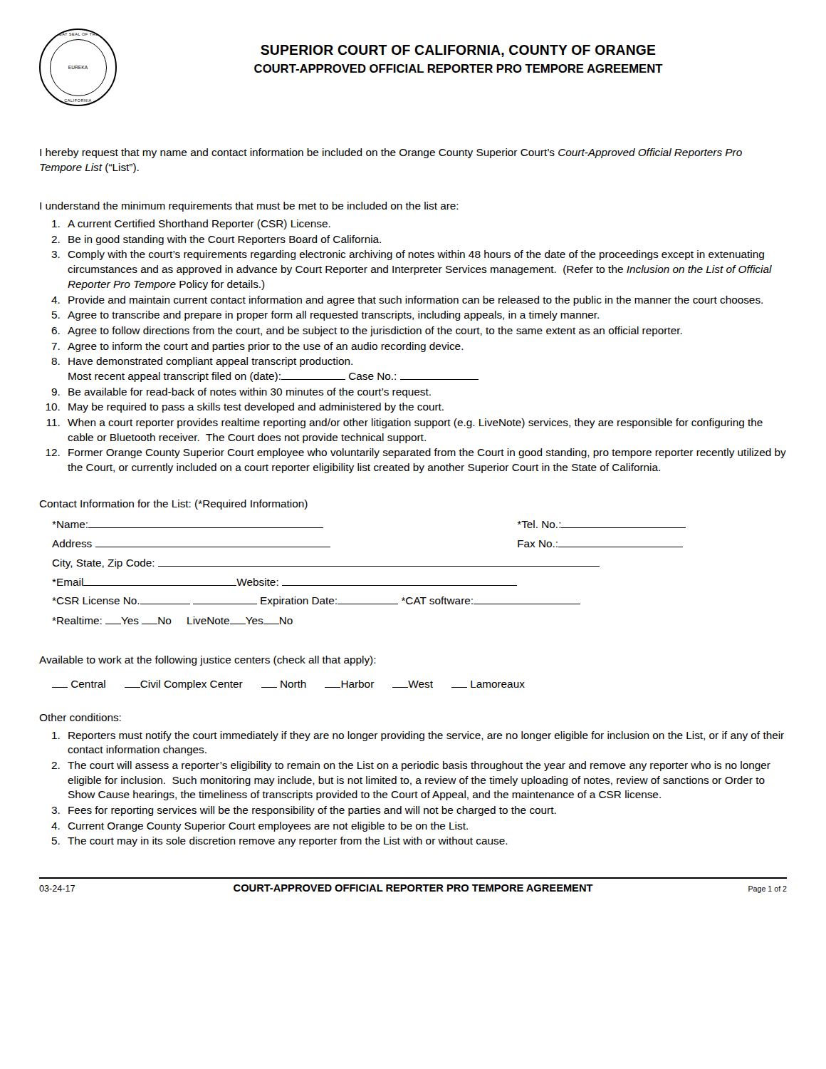THE GREAT SEAL OF THE STATE
EUREKA
CALIFORNIA
SUPERIOR COURT OF CALIFORNIA, COUNTY OF ORANGE
COURT-APPROVED OFFICIAL REPORTER PRO TEMPORE AGREEMENT
I hereby request that my name and contact information be included on the Orange County Superior Court’s Court-Approved Official Reporters Pro Tempore List (“List”).
I understand the minimum requirements that must be met to be included on the list are:
A current Certified Shorthand Reporter (CSR) License.
Be in good standing with the Court Reporters Board of California.
Comply with the court’s requirements regarding electronic archiving of notes within 48 hours of the date of the proceedings except in extenuating circumstances and as approved in advance by Court Reporter and Interpreter Services management. (Refer to the Inclusion on the List of Official Reporter Pro Tempore Policy for details.)
Provide and maintain current contact information and agree that such information can be released to the public in the manner the court chooses.
Agree to transcribe and prepare in proper form all requested transcripts, including appeals, in a timely manner.
Agree to follow directions from the court, and be subject to the jurisdiction of the court, to the same extent as an official reporter.
Agree to inform the court and parties prior to the use of an audio recording device.
Have demonstrated compliant appeal transcript production.
Most recent appeal transcript filed on (date): Case No.:
Be available for read-back of notes within 30 minutes of the court’s request.
May be required to pass a skills test developed and administered by the court.
When a court reporter provides realtime reporting and/or other litigation support (e.g. LiveNote) services, they are responsible for configuring the cable or Bluetooth receiver. The Court does not provide technical support.
Former Orange County Superior Court employee who voluntarily separated from the Court in good standing, pro tempore reporter recently utilized by the Court, or currently included on a court reporter eligibility list created by another Superior Court in the State of California.
Contact Information for the List: (*Required Information)
| *Name: | *Tel. No.: |
| Address | Fax No.: |
| City, State, Zip Code: |
| *Email Website: |
| *CSR License No. Expiration Date: *CAT software: |
*Realtime: Yes No LiveNote Yes No
Available to work at the following justice centers (check all that apply):
Central Civil Complex Center North Harbor West Lamoreaux
Other conditions:
Reporters must notify the court immediately if they are no longer providing the service, are no longer eligible for inclusion on the List, or if any of their contact information changes.
The court will assess a reporter’s eligibility to remain on the List on a periodic basis throughout the year and remove any reporter who is no longer eligible for inclusion. Such monitoring may include, but is not limited to, a review of the timely uploading of notes, review of sanctions or Order to Show Cause hearings, the timeliness of transcripts provided to the Court of Appeal, and the maintenance of a CSR license.
Fees for reporting services will be the responsibility of the parties and will not be charged to the court.
Current Orange County Superior Court employees are not eligible to be on the List.
The court may in its sole discretion remove any reporter from the List with or without cause.
03-24-17
COURT-APPROVED OFFICIAL REPORTER PRO TEMPORE AGREEMENT
Page 1 of 2